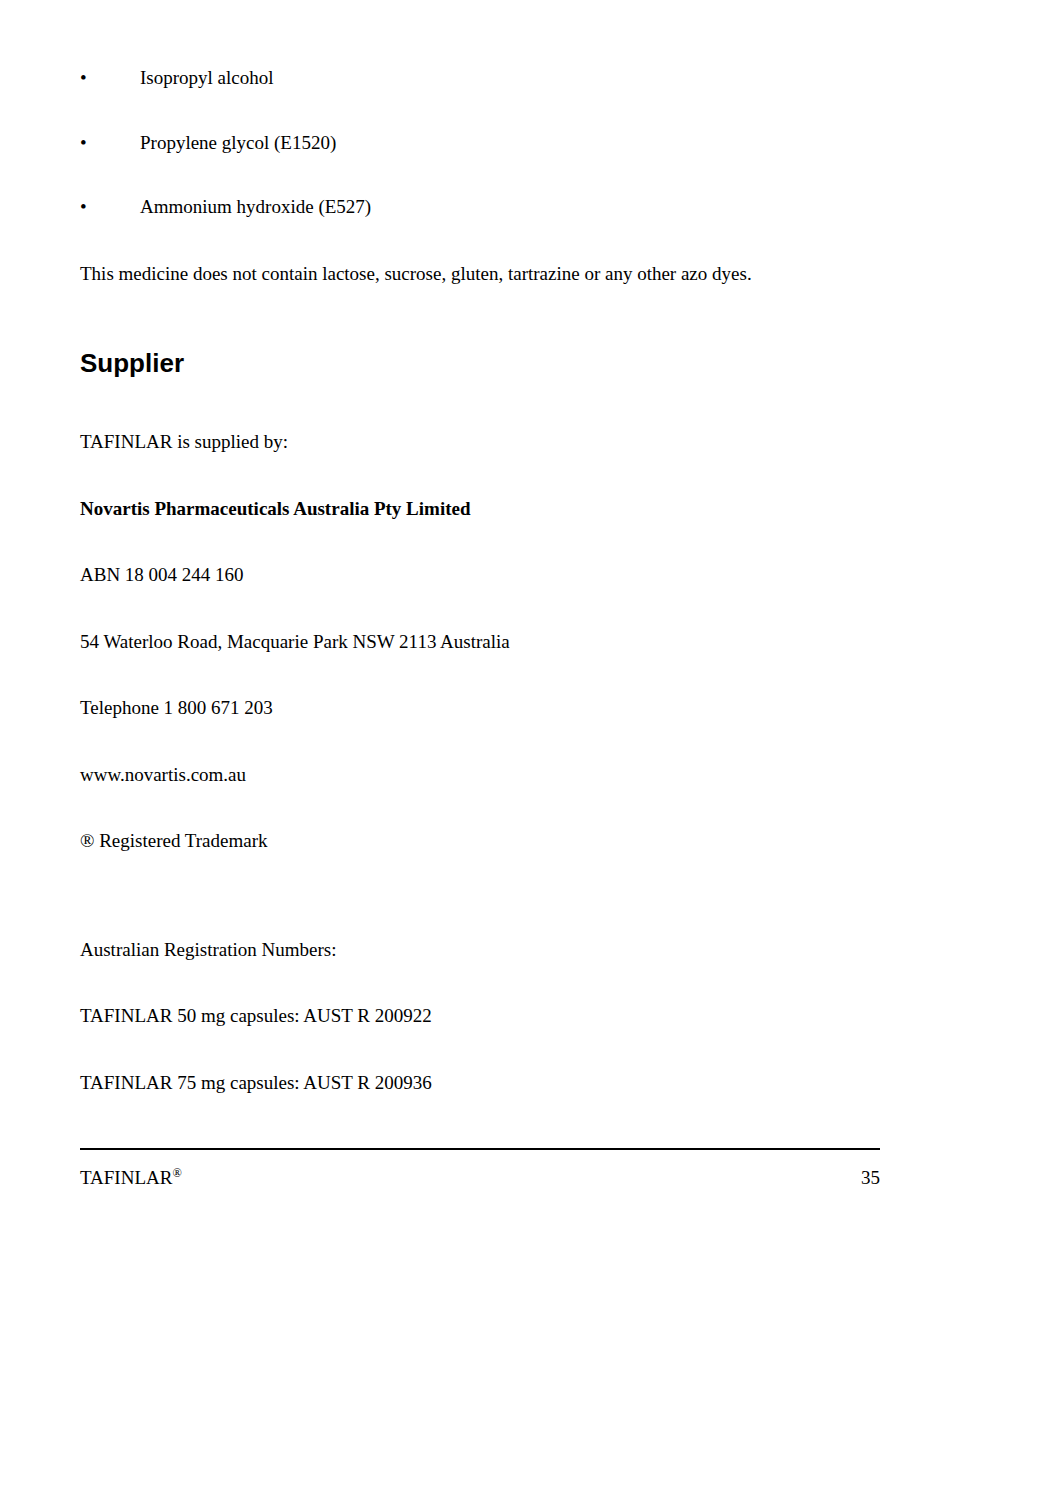Isopropyl alcohol
Propylene glycol (E1520)
Ammonium hydroxide (E527)
This medicine does not contain lactose, sucrose, gluten, tartrazine or any other azo dyes.
Supplier
TAFINLAR is supplied by:
Novartis Pharmaceuticals Australia Pty Limited
ABN 18 004 244 160
54 Waterloo Road, Macquarie Park NSW 2113 Australia
Telephone 1 800 671 203
www.novartis.com.au
® Registered Trademark
Australian Registration Numbers:
TAFINLAR 50 mg capsules: AUST R 200922
TAFINLAR 75 mg capsules: AUST R 200936
TAFINLAR® 35